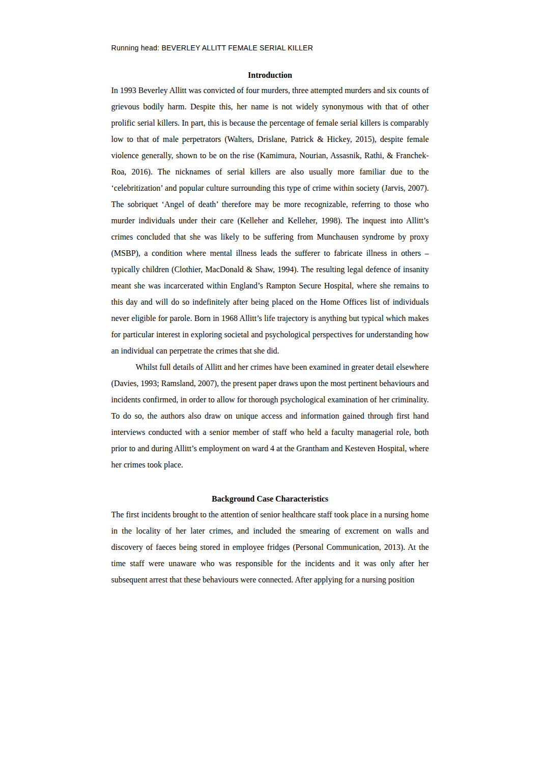Running head: BEVERLEY ALLITT FEMALE SERIAL KILLER
Introduction
In 1993 Beverley Allitt was convicted of four murders, three attempted murders and six counts of grievous bodily harm. Despite this, her name is not widely synonymous with that of other prolific serial killers. In part, this is because the percentage of female serial killers is comparably low to that of male perpetrators (Walters, Drislane, Patrick & Hickey, 2015), despite female violence generally, shown to be on the rise (Kamimura, Nourian, Assasnik, Rathi, & Franchek-Roa, 2016). The nicknames of serial killers are also usually more familiar due to the ‘celebritization’ and popular culture surrounding this type of crime within society (Jarvis, 2007). The sobriquet ‘Angel of death’ therefore may be more recognizable, referring to those who murder individuals under their care (Kelleher and Kelleher, 1998). The inquest into Allitt’s crimes concluded that she was likely to be suffering from Munchausen syndrome by proxy (MSBP), a condition where mental illness leads the sufferer to fabricate illness in others – typically children (Clothier, MacDonald & Shaw, 1994). The resulting legal defence of insanity meant she was incarcerated within England’s Rampton Secure Hospital, where she remains to this day and will do so indefinitely after being placed on the Home Offices list of individuals never eligible for parole. Born in 1968 Allitt’s life trajectory is anything but typical which makes for particular interest in exploring societal and psychological perspectives for understanding how an individual can perpetrate the crimes that she did.
Whilst full details of Allitt and her crimes have been examined in greater detail elsewhere (Davies, 1993; Ramsland, 2007), the present paper draws upon the most pertinent behaviours and incidents confirmed, in order to allow for thorough psychological examination of her criminality. To do so, the authors also draw on unique access and information gained through first hand interviews conducted with a senior member of staff who held a faculty managerial role, both prior to and during Allitt’s employment on ward 4 at the Grantham and Kesteven Hospital, where her crimes took place.
Background Case Characteristics
The first incidents brought to the attention of senior healthcare staff took place in a nursing home in the locality of her later crimes, and included the smearing of excrement on walls and discovery of faeces being stored in employee fridges (Personal Communication, 2013). At the time staff were unaware who was responsible for the incidents and it was only after her subsequent arrest that these behaviours were connected. After applying for a nursing position